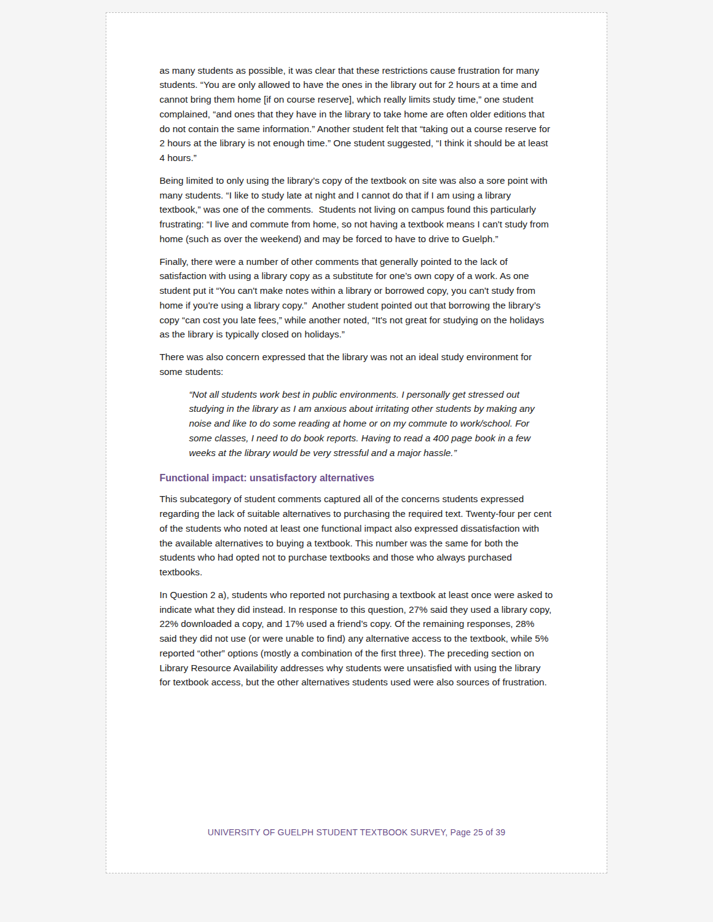as many students as possible, it was clear that these restrictions cause frustration for many students. “You are only allowed to have the ones in the library out for 2 hours at a time and cannot bring them home [if on course reserve], which really limits study time,” one student complained, “and ones that they have in the library to take home are often older editions that do not contain the same information.” Another student felt that “taking out a course reserve for 2 hours at the library is not enough time.” One student suggested, “I think it should be at least 4 hours.”
Being limited to only using the library’s copy of the textbook on site was also a sore point with many students. “I like to study late at night and I cannot do that if I am using a library textbook,” was one of the comments. Students not living on campus found this particularly frustrating: “I live and commute from home, so not having a textbook means I can't study from home (such as over the weekend) and may be forced to have to drive to Guelph.”
Finally, there were a number of other comments that generally pointed to the lack of satisfaction with using a library copy as a substitute for one’s own copy of a work. As one student put it “You can't make notes within a library or borrowed copy, you can't study from home if you're using a library copy.” Another student pointed out that borrowing the library’s copy “can cost you late fees,” while another noted, “It's not great for studying on the holidays as the library is typically closed on holidays.”
There was also concern expressed that the library was not an ideal study environment for some students:
“Not all students work best in public environments. I personally get stressed out studying in the library as I am anxious about irritating other students by making any noise and like to do some reading at home or on my commute to work/school. For some classes, I need to do book reports. Having to read a 400 page book in a few weeks at the library would be very stressful and a major hassle.”
Functional impact: unsatisfactory alternatives
This subcategory of student comments captured all of the concerns students expressed regarding the lack of suitable alternatives to purchasing the required text. Twenty-four per cent of the students who noted at least one functional impact also expressed dissatisfaction with the available alternatives to buying a textbook. This number was the same for both the students who had opted not to purchase textbooks and those who always purchased textbooks.
In Question 2 a), students who reported not purchasing a textbook at least once were asked to indicate what they did instead. In response to this question, 27% said they used a library copy, 22% downloaded a copy, and 17% used a friend’s copy. Of the remaining responses, 28% said they did not use (or were unable to find) any alternative access to the textbook, while 5% reported “other” options (mostly a combination of the first three). The preceding section on Library Resource Availability addresses why students were unsatisfied with using the library for textbook access, but the other alternatives students used were also sources of frustration.
UNIVERSITY OF GUELPH STUDENT TEXTBOOK SURVEY, Page 25 of 39